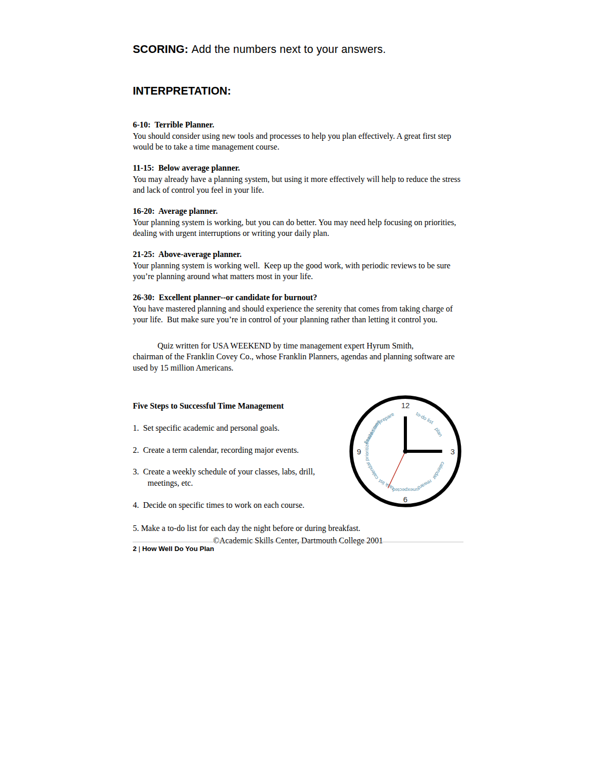SCORING: Add the numbers next to your answers.
INTERPRETATION:
6-10: Terrible Planner.
You should consider using new tools and processes to help you plan effectively. A great first step would be to take a time management course.
11-15: Below average planner.
You may already have a planning system, but using it more effectively will help to reduce the stress and lack of control you feel in your life.
16-20: Average planner.
Your planning system is working, but you can do better. You may need help focusing on priorities, dealing with urgent interruptions or writing your daily plan.
21-25: Above-average planner.
Your planning system is working well. Keep up the good work, with periodic reviews to be sure you’re planning around what matters most in your life.
26-30: Excellent planner--or candidate for burnout?
You have mastered planning and should experience the serenity that comes from taking charge of your life. But make sure you’re in control of your planning rather than letting it control you.
Quiz written for USA WEEKEND by time management expert Hyrum Smith, chairman of the Franklin Covey Co., whose Franklin Planners, agendas and planning software are used by 15 million Americans.
Five Steps to Successful Time Management
1. Set specific academic and personal goals.
2. Create a term calendar, recording major events.
3. Create a weekly schedule of your classes, labs, drill, meetings, etc.
4. Decide on specific times to work on each course.
5. Make a to-do list for each day the night before or during breakfast.
©Academic Skills Center, Dartmouth College 2001
2 | How Well Do You Plan